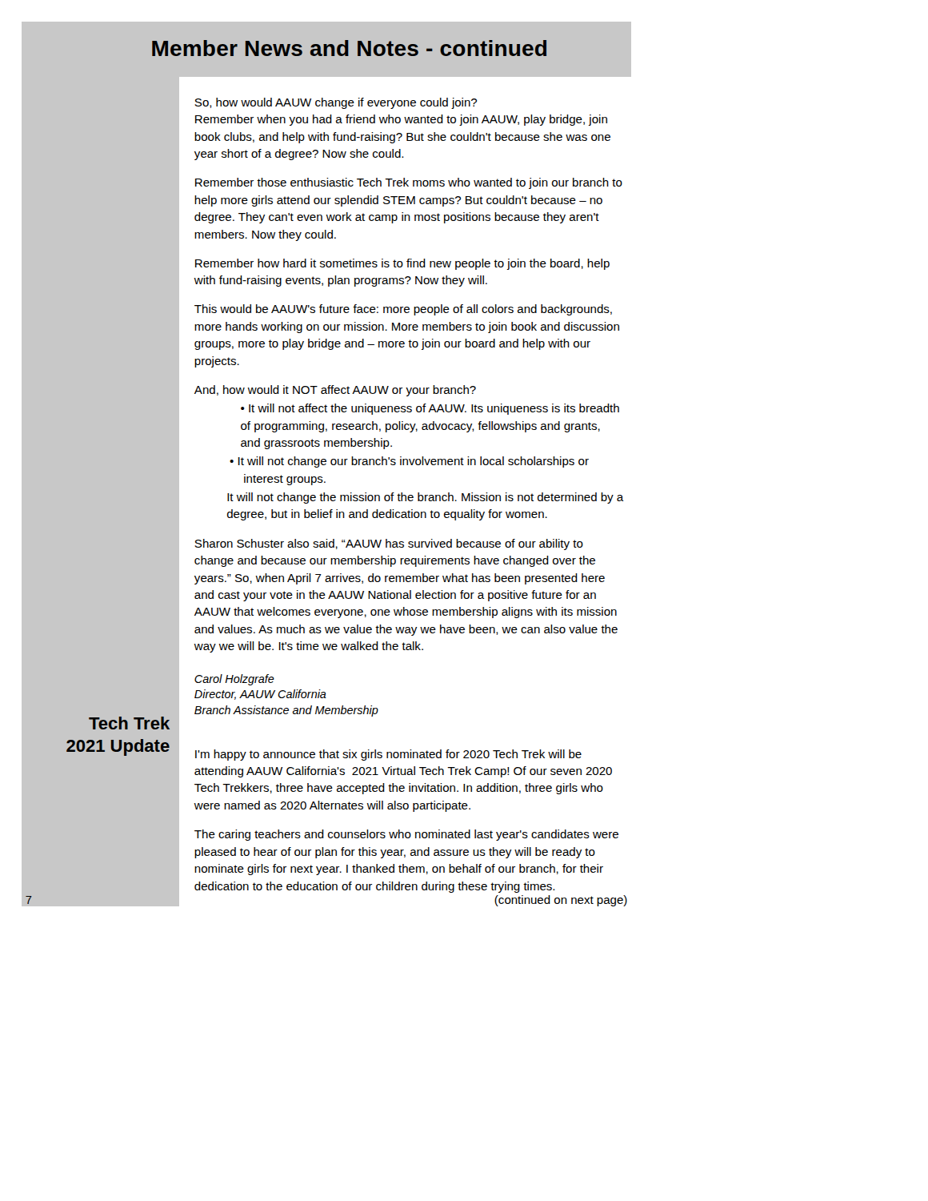Member News and Notes - continued
Tech Trek
2021 Update
So, how would AAUW change if everyone could join?
Remember when you had a friend who wanted to join AAUW, play bridge, join book clubs, and help with fund-raising? But she couldn't because she was one year short of a degree? Now she could.
Remember those enthusiastic Tech Trek moms who wanted to join our branch to help more girls attend our splendid STEM camps? But couldn't because – no degree. They can't even work at camp in most positions because they aren't members. Now they could.
Remember how hard it sometimes is to find new people to join the board, help with fund-raising events, plan programs? Now they will.
This would be AAUW's future face: more people of all colors and backgrounds, more hands working on our mission. More members to join book and discussion groups, more to play bridge and – more to join our board and help with our projects.
And, how would it NOT affect AAUW or your branch?
• It will not affect the uniqueness of AAUW. Its uniqueness is its breadth of programming, research, policy, advocacy, fellowships and grants, and grassroots membership.
• It will not change our branch's involvement in local scholarships or interest groups.
It will not change the mission of the branch. Mission is not determined by a degree, but in belief in and dedication to equality for women.
Sharon Schuster also said, “AAUW has survived because of our ability to change and because our membership requirements have changed over the years.” So, when April 7 arrives, do remember what has been presented here and cast your vote in the AAUW National election for a positive future for an AAUW that welcomes everyone, one whose membership aligns with its mission and values. As much as we value the way we have been, we can also value the way we will be. It's time we walked the talk.
Carol Holzgrafe
Director, AAUW California
Branch Assistance and Membership
I'm happy to announce that six girls nominated for 2020 Tech Trek will be attending AAUW California's 2021 Virtual Tech Trek Camp! Of our seven 2020 Tech Trekkers, three have accepted the invitation. In addition, three girls who were named as 2020 Alternates will also participate.
The caring teachers and counselors who nominated last year's candidates were pleased to hear of our plan for this year, and assure us they will be ready to nominate girls for next year. I thanked them, on behalf of our branch, for their dedication to the education of our children during these trying times.
7 (continued on next page)